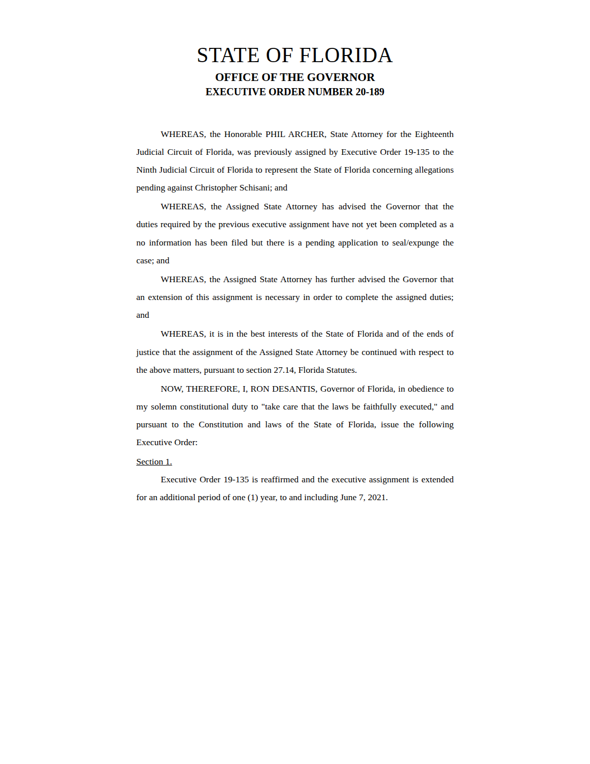STATE OF FLORIDA
OFFICE OF THE GOVERNOR
EXECUTIVE ORDER NUMBER 20-189
WHEREAS, the Honorable PHIL ARCHER, State Attorney for the Eighteenth Judicial Circuit of Florida, was previously assigned by Executive Order 19-135 to the Ninth Judicial Circuit of Florida to represent the State of Florida concerning allegations pending against Christopher Schisani; and
WHEREAS, the Assigned State Attorney has advised the Governor that the duties required by the previous executive assignment have not yet been completed as a no information has been filed but there is a pending application to seal/expunge the case; and
WHEREAS, the Assigned State Attorney has further advised the Governor that an extension of this assignment is necessary in order to complete the assigned duties; and
WHEREAS, it is in the best interests of the State of Florida and of the ends of justice that the assignment of the Assigned State Attorney be continued with respect to the above matters, pursuant to section 27.14, Florida Statutes.
NOW, THEREFORE, I, RON DESANTIS, Governor of Florida, in obedience to my solemn constitutional duty to "take care that the laws be faithfully executed," and pursuant to the Constitution and laws of the State of Florida, issue the following Executive Order:
Section 1.
Executive Order 19-135 is reaffirmed and the executive assignment is extended for an additional period of one (1) year, to and including June 7, 2021.